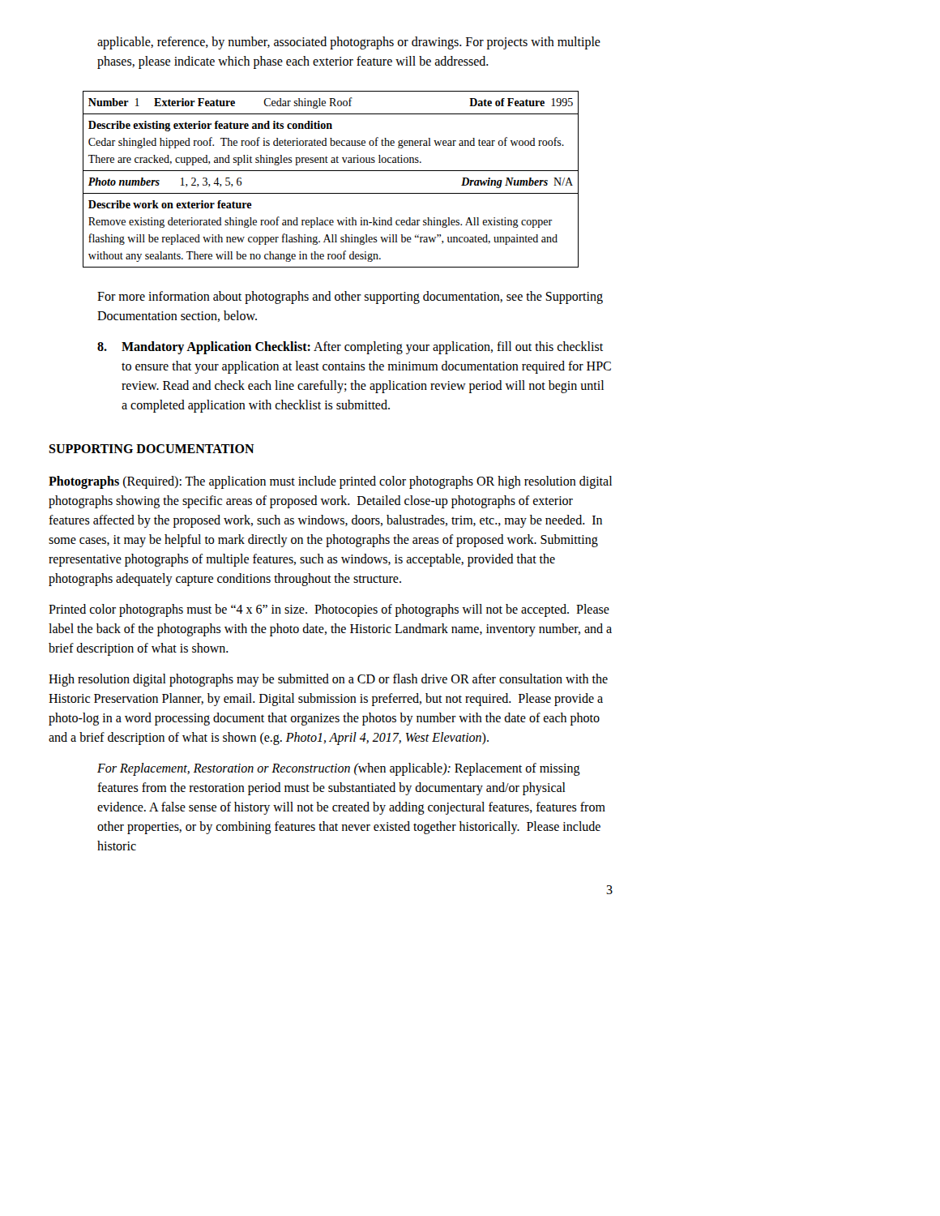applicable, reference, by number, associated photographs or drawings. For projects with multiple phases, please indicate which phase each exterior feature will be addressed.
| Number 1 Exterior Feature Cedar shingle Roof Date of Feature 1995 |
| Describe existing exterior feature and its condition Cedar shingled hipped roof. The roof is deteriorated because of the general wear and tear of wood roofs. There are cracked, cupped, and split shingles present at various locations. |
| Photo numbers 1, 2, 3, 4, 5, 6 Drawing Numbers N/A |
| Describe work on exterior feature Remove existing deteriorated shingle roof and replace with in-kind cedar shingles. All existing copper flashing will be replaced with new copper flashing. All shingles will be “raw”, uncoated, unpainted and without any sealants. There will be no change in the roof design. |
For more information about photographs and other supporting documentation, see the Supporting Documentation section, below.
8. Mandatory Application Checklist: After completing your application, fill out this checklist to ensure that your application at least contains the minimum documentation required for HPC review. Read and check each line carefully; the application review period will not begin until a completed application with checklist is submitted.
Supporting Documentation
Photographs (Required): The application must include printed color photographs OR high resolution digital photographs showing the specific areas of proposed work. Detailed close-up photographs of exterior features affected by the proposed work, such as windows, doors, balustrades, trim, etc., may be needed. In some cases, it may be helpful to mark directly on the photographs the areas of proposed work. Submitting representative photographs of multiple features, such as windows, is acceptable, provided that the photographs adequately capture conditions throughout the structure.
Printed color photographs must be “4 x 6” in size. Photocopies of photographs will not be accepted. Please label the back of the photographs with the photo date, the Historic Landmark name, inventory number, and a brief description of what is shown.
High resolution digital photographs may be submitted on a CD or flash drive OR after consultation with the Historic Preservation Planner, by email. Digital submission is preferred, but not required. Please provide a photo-log in a word processing document that organizes the photos by number with the date of each photo and a brief description of what is shown (e.g. Photo1, April 4, 2017, West Elevation).
For Replacement, Restoration or Reconstruction (when applicable): Replacement of missing features from the restoration period must be substantiated by documentary and/or physical evidence. A false sense of history will not be created by adding conjectural features, features from other properties, or by combining features that never existed together historically. Please include historic
3